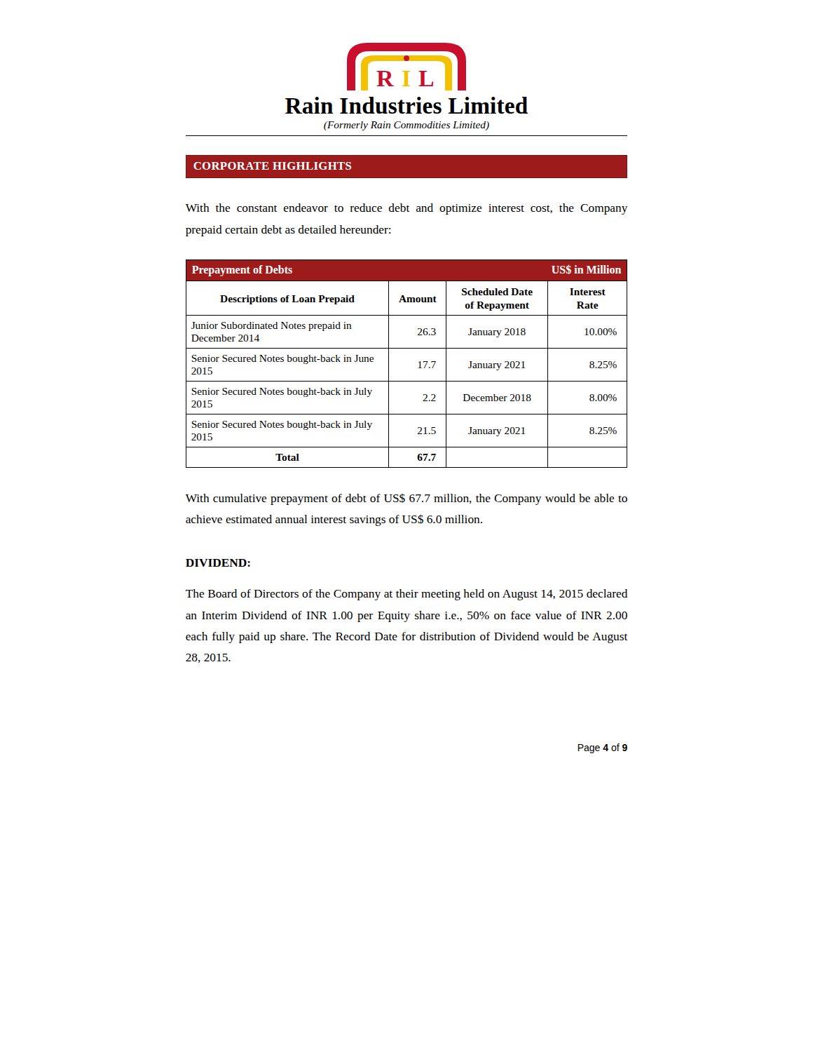R I L
Rain Industries Limited
(Formerly Rain Commodities Limited)
CORPORATE HIGHLIGHTS
With the constant endeavor to reduce debt and optimize interest cost, the Company prepaid certain debt as detailed hereunder:
Prepayment of Debts US$ in Million
| Descriptions of Loan Prepaid | Amount | Scheduled Date of Repayment | Interest Rate |
| --- | --- | --- | --- |
| Junior Subordinated Notes prepaid in December 2014 | 26.3 | January 2018 | 10.00% |
| Senior Secured Notes bought-back in June 2015 | 17.7 | January 2021 | 8.25% |
| Senior Secured Notes bought-back in July 2015 | 2.2 | December 2018 | 8.00% |
| Senior Secured Notes bought-back in July 2015 | 21.5 | January 2021 | 8.25% |
| Total | 67.7 | | |
With cumulative prepayment of debt of US$ 67.7 million, the Company would be able to achieve estimated annual interest savings of US$ 6.0 million.
DIVIDEND:
The Board of Directors of the Company at their meeting held on August 14, 2015 declared an Interim Dividend of INR 1.00 per Equity share i.e., 50% on face value of INR 2.00 each fully paid up share. The Record Date for distribution of Dividend would be August 28, 2015.
Page 4 of 9